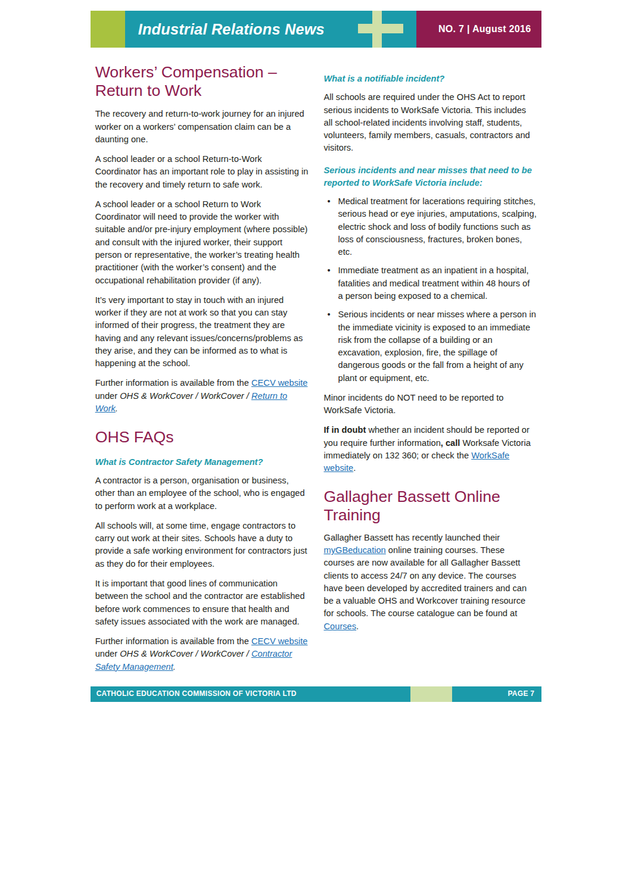Industrial Relations News
NO. 7 | August 2016
Workers’ Compensation – Return to Work
The recovery and return-to-work journey for an injured worker on a workers’ compensation claim can be a daunting one.
A school leader or a school Return-to-Work Coordinator has an important role to play in assisting in the recovery and timely return to safe work.
A school leader or a school Return to Work Coordinator will need to provide the worker with suitable and/or pre-injury employment (where possible) and consult with the injured worker, their support person or representative, the worker’s treating health practitioner (with the worker’s consent) and the occupational rehabilitation provider (if any).
It’s very important to stay in touch with an injured worker if they are not at work so that you can stay informed of their progress, the treatment they are having and any relevant issues/concerns/problems as they arise, and they can be informed as to what is happening at the school.
Further information is available from the CECV website under OHS & WorkCover / WorkCover / Return to Work.
OHS FAQs
What is Contractor Safety Management?
A contractor is a person, organisation or business, other than an employee of the school, who is engaged to perform work at a workplace.
All schools will, at some time, engage contractors to carry out work at their sites. Schools have a duty to provide a safe working environment for contractors just as they do for their employees.
It is important that good lines of communication between the school and the contractor are established before work commences to ensure that health and safety issues associated with the work are managed.
Further information is available from the CECV website under OHS & WorkCover / WorkCover / Contractor Safety Management.
What is a notifiable incident?
All schools are required under the OHS Act to report serious incidents to WorkSafe Victoria. This includes all school-related incidents involving staff, students, volunteers, family members, casuals, contractors and visitors.
Serious incidents and near misses that need to be reported to WorkSafe Victoria include:
Medical treatment for lacerations requiring stitches, serious head or eye injuries, amputations, scalping, electric shock and loss of bodily functions such as loss of consciousness, fractures, broken bones, etc.
Immediate treatment as an inpatient in a hospital, fatalities and medical treatment within 48 hours of a person being exposed to a chemical.
Serious incidents or near misses where a person in the immediate vicinity is exposed to an immediate risk from the collapse of a building or an excavation, explosion, fire, the spillage of dangerous goods or the fall from a height of any plant or equipment, etc.
Minor incidents do NOT need to be reported to WorkSafe Victoria.
If in doubt whether an incident should be reported or you require further information, call Worksafe Victoria immediately on 132 360; or check the WorkSafe website.
Gallagher Bassett Online Training
Gallagher Bassett has recently launched their myGBeducation online training courses. These courses are now available for all Gallagher Bassett clients to access 24/7 on any device. The courses have been developed by accredited trainers and can be a valuable OHS and Workcover training resource for schools. The course catalogue can be found at Courses.
CATHOLIC EDUCATION COMMISSION OF VICTORIA LTD
PAGE 7